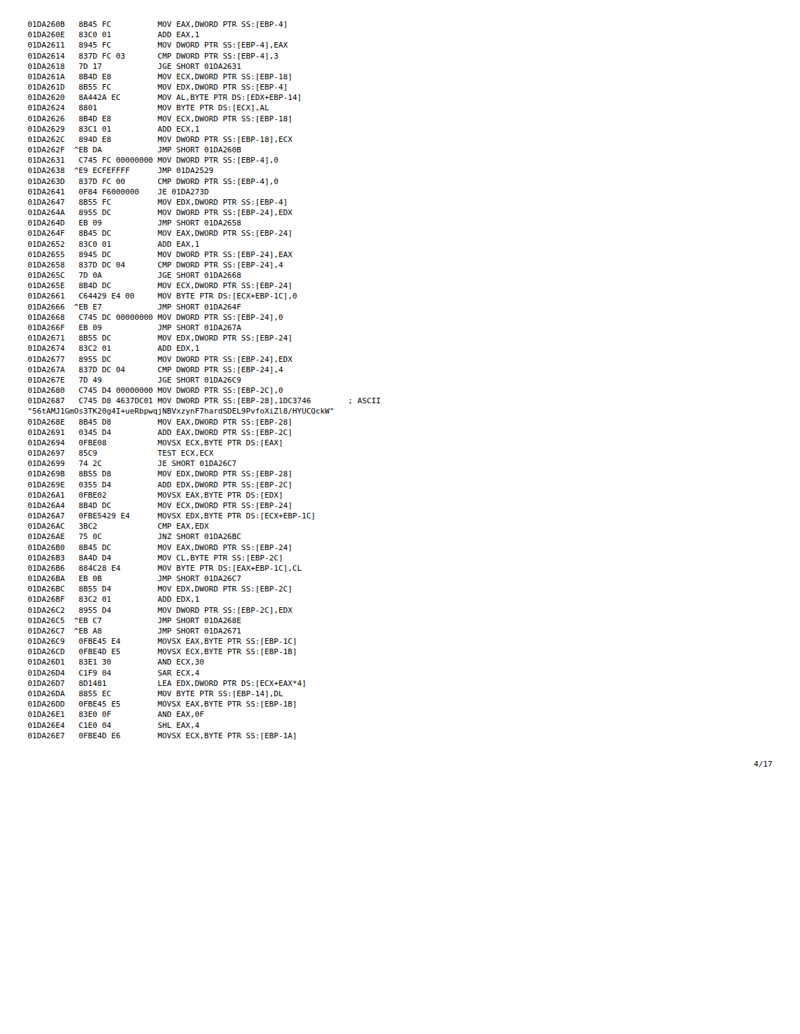01DA260B   8B45 FC          MOV EAX,DWORD PTR SS:[EBP-4]
01DA260E   83C0 01          ADD EAX,1
01DA2611   8945 FC          MOV DWORD PTR SS:[EBP-4],EAX
01DA2614   837D FC 03       CMP DWORD PTR SS:[EBP-4],3
01DA2618   7D 17            JGE SHORT 01DA2631
01DA261A   8B4D E8          MOV ECX,DWORD PTR SS:[EBP-18]
01DA261D   8B55 FC          MOV EDX,DWORD PTR SS:[EBP-4]
01DA2620   8A442A EC        MOV AL,BYTE PTR DS:[EDX+EBP-14]
01DA2624   8801             MOV BYTE PTR DS:[ECX],AL
01DA2626   8B4D E8          MOV ECX,DWORD PTR SS:[EBP-18]
01DA2629   83C1 01          ADD ECX,1
01DA262C   894D E8          MOV DWORD PTR SS:[EBP-18],ECX
01DA262F  ^EB DA            JMP SHORT 01DA260B
01DA2631   C745 FC 00000000 MOV DWORD PTR SS:[EBP-4],0
01DA2638  ^E9 ECFEFFFF      JMP 01DA2529
01DA263D   837D FC 00       CMP DWORD PTR SS:[EBP-4],0
01DA2641   0F84 F6000000    JE 01DA273D
01DA2647   8B55 FC          MOV EDX,DWORD PTR SS:[EBP-4]
01DA264A   8955 DC          MOV DWORD PTR SS:[EBP-24],EDX
01DA264D   EB 09            JMP SHORT 01DA2658
01DA264F   8B45 DC          MOV EAX,DWORD PTR SS:[EBP-24]
01DA2652   83C0 01          ADD EAX,1
01DA2655   8945 DC          MOV DWORD PTR SS:[EBP-24],EAX
01DA2658   837D DC 04       CMP DWORD PTR SS:[EBP-24],4
01DA265C   7D 0A            JGE SHORT 01DA2668
01DA265E   8B4D DC          MOV ECX,DWORD PTR SS:[EBP-24]
01DA2661   C64429 E4 00     MOV BYTE PTR DS:[ECX+EBP-1C],0
01DA2666  ^EB E7            JMP SHORT 01DA264F
01DA2668   C745 DC 00000000 MOV DWORD PTR SS:[EBP-24],0
01DA266F   EB 09            JMP SHORT 01DA267A
01DA2671   8B55 DC          MOV EDX,DWORD PTR SS:[EBP-24]
01DA2674   83C2 01          ADD EDX,1
01DA2677   8955 DC          MOV DWORD PTR SS:[EBP-24],EDX
01DA267A   837D DC 04       CMP DWORD PTR SS:[EBP-24],4
01DA267E   7D 49            JGE SHORT 01DA26C9
01DA2680   C745 D4 00000000 MOV DWORD PTR SS:[EBP-2C],0
01DA2687   C745 D8 4637DC01 MOV DWORD PTR SS:[EBP-28],1DC3746        ; ASCII
"56tAMJ1GmOs3TK20g4I+ueRbpwqjNBVxzynF7hardSDEL9PvfoXiZl8/HYUCQckW"
01DA268E   8B45 D8          MOV EAX,DWORD PTR SS:[EBP-28]
01DA2691   0345 D4          ADD EAX,DWORD PTR SS:[EBP-2C]
01DA2694   0FBE08           MOVSX ECX,BYTE PTR DS:[EAX]
01DA2697   85C9             TEST ECX,ECX
01DA2699   74 2C            JE SHORT 01DA26C7
01DA269B   8B55 D8          MOV EDX,DWORD PTR SS:[EBP-28]
01DA269E   0355 D4          ADD EDX,DWORD PTR SS:[EBP-2C]
01DA26A1   0FBE02           MOVSX EAX,BYTE PTR DS:[EDX]
01DA26A4   8B4D DC          MOV ECX,DWORD PTR SS:[EBP-24]
01DA26A7   0FBE5429 E4      MOVSX EDX,BYTE PTR DS:[ECX+EBP-1C]
01DA26AC   3BC2             CMP EAX,EDX
01DA26AE   75 0C            JNZ SHORT 01DA26BC
01DA26B0   8B45 DC          MOV EAX,DWORD PTR SS:[EBP-24]
01DA26B3   8A4D D4          MOV CL,BYTE PTR SS:[EBP-2C]
01DA26B6   884C28 E4        MOV BYTE PTR DS:[EAX+EBP-1C],CL
01DA26BA   EB 0B            JMP SHORT 01DA26C7
01DA26BC   8B55 D4          MOV EDX,DWORD PTR SS:[EBP-2C]
01DA26BF   83C2 01          ADD EDX,1
01DA26C2   8955 D4          MOV DWORD PTR SS:[EBP-2C],EDX
01DA26C5  ^EB C7            JMP SHORT 01DA268E
01DA26C7  ^EB A8            JMP SHORT 01DA2671
01DA26C9   0FBE45 E4        MOVSX EAX,BYTE PTR SS:[EBP-1C]
01DA26CD   0FBE4D E5        MOVSX ECX,BYTE PTR SS:[EBP-1B]
01DA26D1   83E1 30          AND ECX,30
01DA26D4   C1F9 04          SAR ECX,4
01DA26D7   8D1481           LEA EDX,DWORD PTR DS:[ECX+EAX*4]
01DA26DA   8855 EC          MOV BYTE PTR SS:[EBP-14],DL
01DA26DD   0FBE45 E5        MOVSX EAX,BYTE PTR SS:[EBP-1B]
01DA26E1   83E0 0F          AND EAX,0F
01DA26E4   C1E0 04          SHL EAX,4
01DA26E7   0FBE4D E6        MOVSX ECX,BYTE PTR SS:[EBP-1A]
4/17